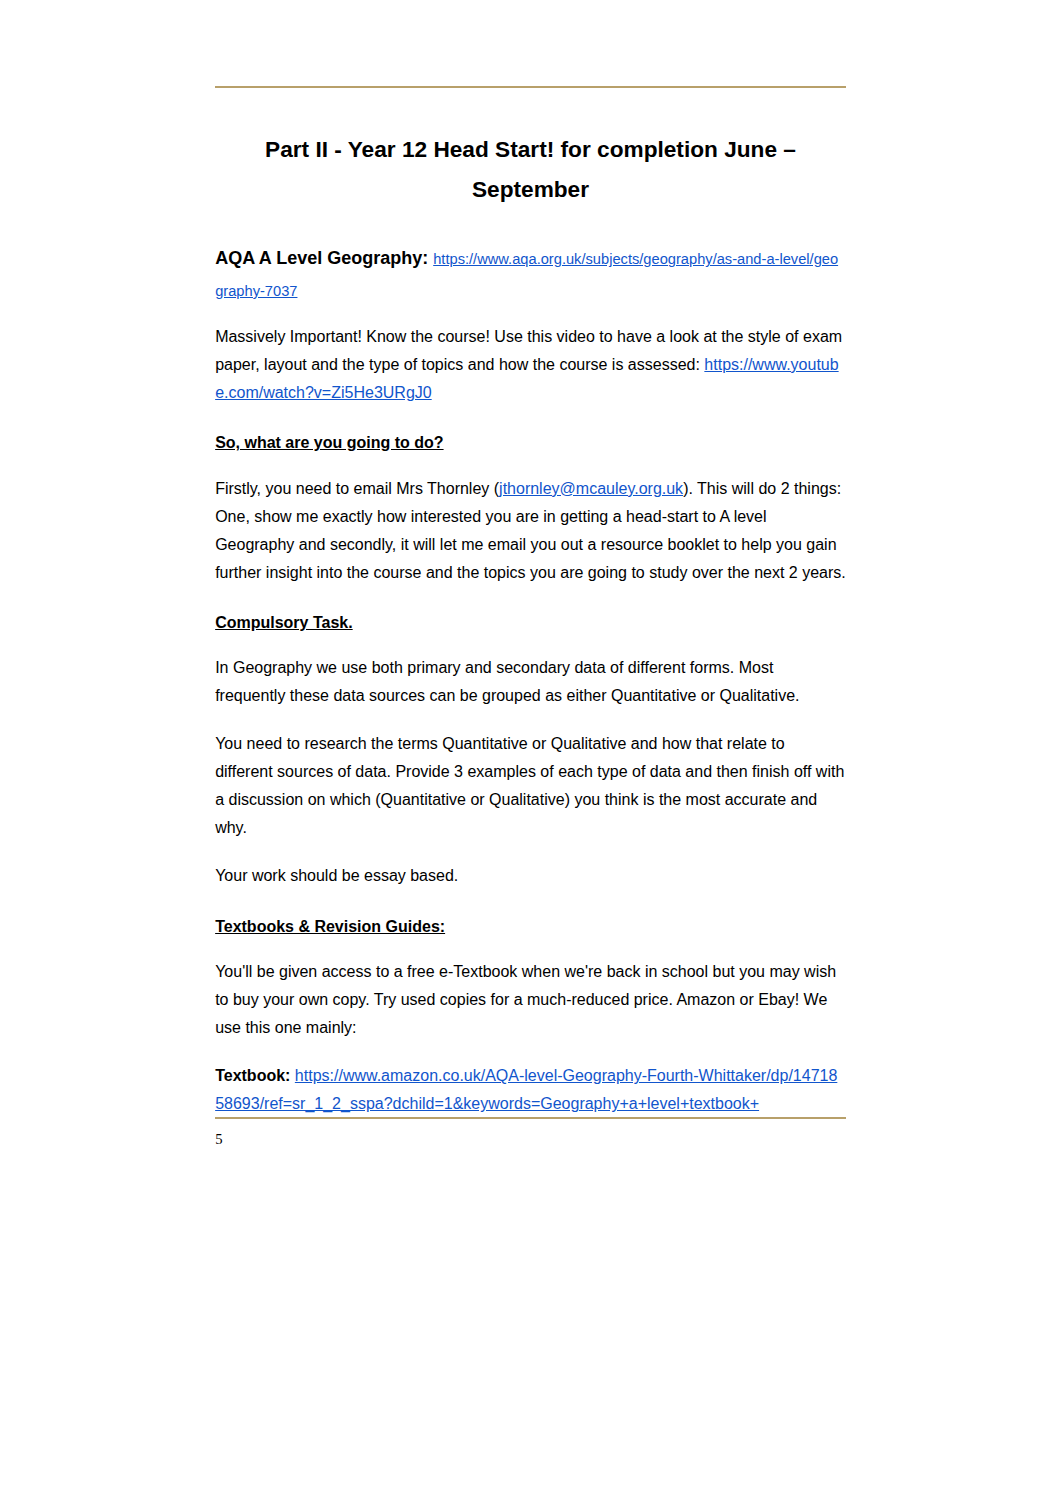Part II - Year 12 Head Start! for completion June – September
AQA A Level Geography: https://www.aqa.org.uk/subjects/geography/as-and-a-level/geography-7037
Massively Important! Know the course! Use this video to have a look at the style of exam paper, layout and the type of topics and how the course is assessed: https://www.youtube.com/watch?v=Zi5He3URgJ0
So, what are you going to do?
Firstly, you need to email Mrs Thornley (jthornley@mcauley.org.uk). This will do 2 things: One, show me exactly how interested you are in getting a head-start to A level Geography and secondly, it will let me email you out a resource booklet to help you gain further insight into the course and the topics you are going to study over the next 2 years.
Compulsory Task.
In Geography we use both primary and secondary data of different forms. Most frequently these data sources can be grouped as either Quantitative or Qualitative.
You need to research the terms Quantitative or Qualitative and how that relate to different sources of data. Provide 3 examples of each type of data and then finish off with a discussion on which (Quantitative or Qualitative) you think is the most accurate and why.
Your work should be essay based.
Textbooks & Revision Guides:
You'll be given access to a free e-Textbook when we're back in school but you may wish to buy your own copy. Try used copies for a much-reduced price. Amazon or Ebay! We use this one mainly:
Textbook: https://www.amazon.co.uk/AQA-level-Geography-Fourth-Whittaker/dp/1471858693/ref=sr_1_2_sspa?dchild=1&keywords=Geography+a+level+textbook+
5